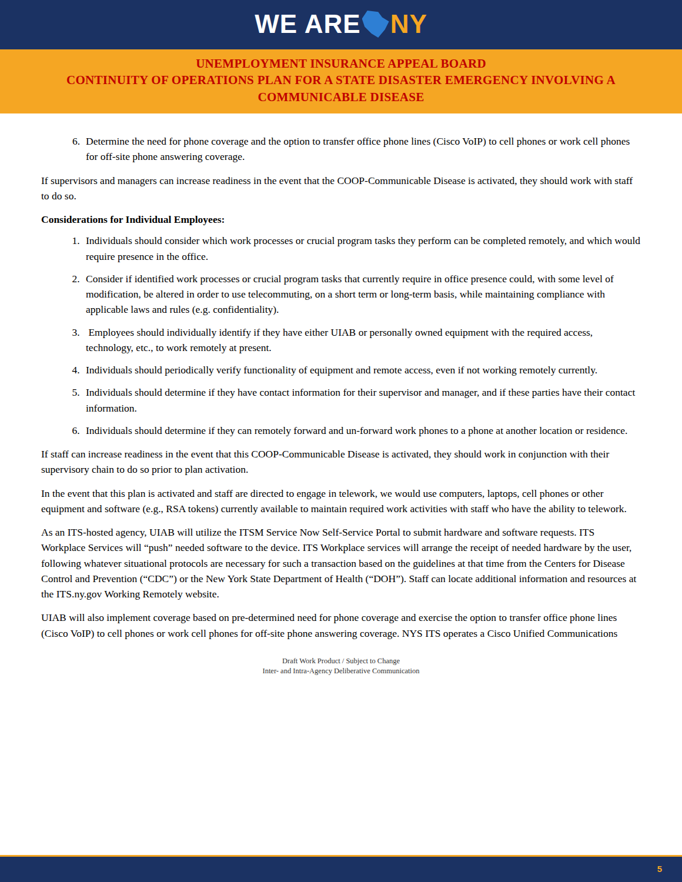WE ARE NY
UNEMPLOYMENT INSURANCE APPEAL BOARD CONTINUITY OF OPERATIONS PLAN FOR A STATE DISASTER EMERGENCY INVOLVING A COMMUNICABLE DISEASE
Determine the need for phone coverage and the option to transfer office phone lines (Cisco VoIP) to cell phones or work cell phones for off-site phone answering coverage.
If supervisors and managers can increase readiness in the event that the COOP-Communicable Disease is activated, they should work with staff to do so.
Considerations for Individual Employees:
Individuals should consider which work processes or crucial program tasks they perform can be completed remotely, and which would require presence in the office.
Consider if identified work processes or crucial program tasks that currently require in office presence could, with some level of modification, be altered in order to use telecommuting, on a short term or long-term basis, while maintaining compliance with applicable laws and rules (e.g. confidentiality).
Employees should individually identify if they have either UIAB or personally owned equipment with the required access, technology, etc., to work remotely at present.
Individuals should periodically verify functionality of equipment and remote access, even if not working remotely currently.
Individuals should determine if they have contact information for their supervisor and manager, and if these parties have their contact information.
Individuals should determine if they can remotely forward and un-forward work phones to a phone at another location or residence.
If staff can increase readiness in the event that this COOP-Communicable Disease is activated, they should work in conjunction with their supervisory chain to do so prior to plan activation.
In the event that this plan is activated and staff are directed to engage in telework, we would use computers, laptops, cell phones or other equipment and software (e.g., RSA tokens) currently available to maintain required work activities with staff who have the ability to telework.
As an ITS-hosted agency, UIAB will utilize the ITSM Service Now Self-Service Portal to submit hardware and software requests. ITS Workplace Services will “push” needed software to the device. ITS Workplace services will arrange the receipt of needed hardware by the user, following whatever situational protocols are necessary for such a transaction based on the guidelines at that time from the Centers for Disease Control and Prevention (“CDC”) or the New York State Department of Health (“DOH”). Staff can locate additional information and resources at the ITS.ny.gov Working Remotely website.
UIAB will also implement coverage based on pre-determined need for phone coverage and exercise the option to transfer office phone lines (Cisco VoIP) to cell phones or work cell phones for off-site phone answering coverage. NYS ITS operates a Cisco Unified Communications
Draft Work Product / Subject to Change
Inter- and Intra-Agency Deliberative Communication
5